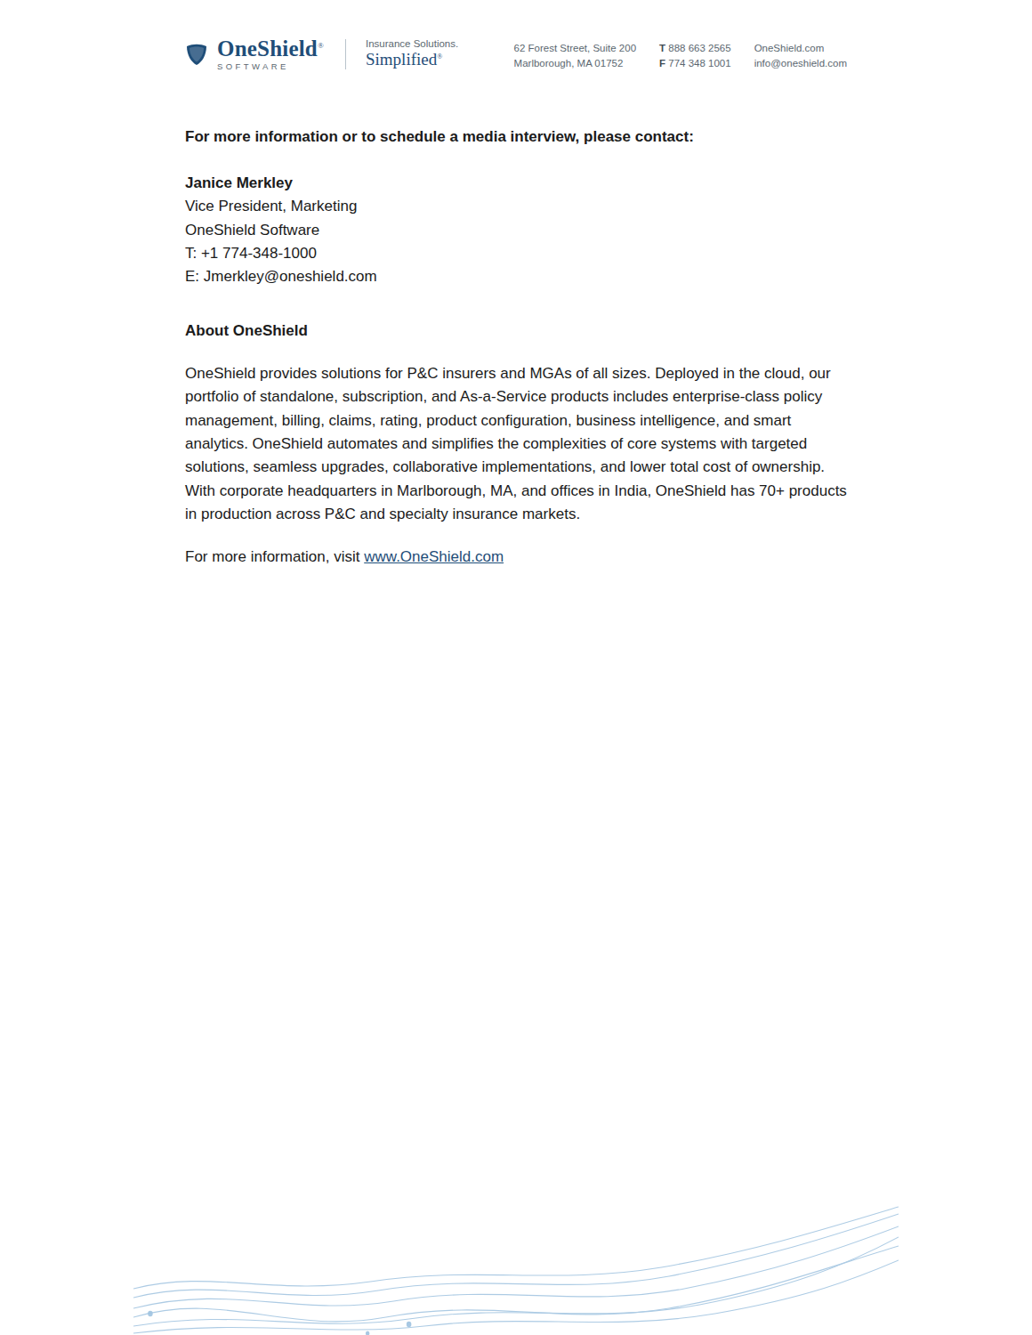OneShield® Software
Insurance Solutions. Simplified®
62 Forest Street, Suite 200
Marlborough, MA 01752
T 888 663 2565
F 774 348 1001
OneShield.com
info@oneshield.com
For more information or to schedule a media interview, please contact:
Janice Merkley
Vice President, Marketing
OneShield Software
T: +1 774-348-1000
E: Jmerkley@oneshield.com
About OneShield
OneShield provides solutions for P&C insurers and MGAs of all sizes. Deployed in the cloud, our portfolio of standalone, subscription, and As-a-Service products includes enterprise-class policy management, billing, claims, rating, product configuration, business intelligence, and smart analytics. OneShield automates and simplifies the complexities of core systems with targeted solutions, seamless upgrades, collaborative implementations, and lower total cost of ownership. With corporate headquarters in Marlborough, MA, and offices in India, OneShield has 70+ products in production across P&C and specialty insurance markets.
For more information, visit www.OneShield.com